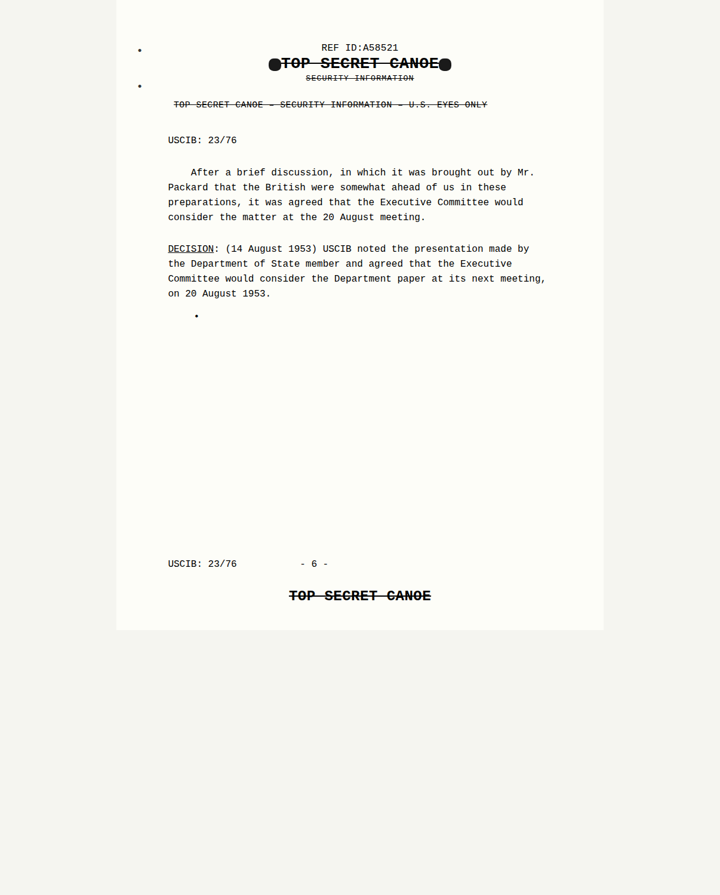•
•
REF ID:A58521
TOP SECRET CANOE
SECURITY INFORMATION
TOP SECRET CANOE – SECURITY INFORMATION – U.S. EYES ONLY
USCIB: 23/76
After a brief discussion, in which it was brought out by Mr. Packard that the British were somewhat ahead of us in these preparations, it was agreed that the Executive Committee would consider the matter at the 20 August meeting.
DECISION: (14 August 1953) USCIB noted the presentation made by the Department of State member and agreed that the Executive Committee would consider the Department paper at its next meeting, on 20 August 1953.
•
USCIB: 23/76 - 6 -
TOP SECRET CANOE